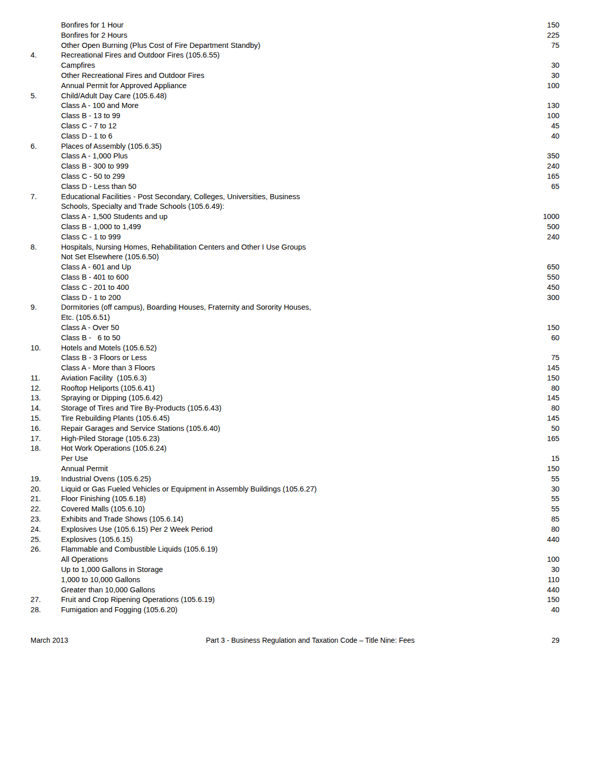| | Bonfires for 1 Hour | 150 |
| | Bonfires for 2 Hours | 225 |
| | Other Open Burning (Plus Cost of Fire Department Standby) | 75 |
| 4. | Recreational Fires and Outdoor Fires (105.6.55) | |
| | Campfires | 30 |
| | Other Recreational Fires and Outdoor Fires | 30 |
| | Annual Permit for Approved Appliance | 100 |
| 5. | Child/Adult Day Care (105.6.48) | |
| | Class A - 100 and More | 130 |
| | Class B - 13 to 99 | 100 |
| | Class C - 7 to 12 | 45 |
| | Class D - 1 to 6 | 40 |
| 6. | Places of Assembly (105.6.35) | |
| | Class A - 1,000 Plus | 350 |
| | Class B - 300 to 999 | 240 |
| | Class C - 50 to 299 | 165 |
| | Class D - Less than 50 | 65 |
| 7. | Educational Facilities - Post Secondary, Colleges, Universities, Business Schools, Specialty and Trade Schools (105.6.49): | |
| | Class A - 1,500 Students and up | 1000 |
| | Class B - 1,000 to 1,499 | 500 |
| | Class C - 1 to 999 | 240 |
| 8. | Hospitals, Nursing Homes, Rehabilitation Centers and Other I Use Groups Not Set Elsewhere (105.6.50) | |
| | Class A - 601 and Up | 650 |
| | Class B - 401 to 600 | 550 |
| | Class C - 201 to 400 | 450 |
| | Class D - 1 to 200 | 300 |
| 9. | Dormitories (off campus), Boarding Houses, Fraternity and Sorority Houses, Etc. (105.6.51) | |
| | Class A - Over 50 | 150 |
| | Class B - 6 to 50 | 60 |
| 10. | Hotels and Motels (105.6.52) | |
| | Class B - 3 Floors or Less | 75 |
| | Class A - More than 3 Floors | 145 |
| 11. | Aviation Facility (105.6.3) | 150 |
| 12. | Rooftop Heliports (105.6.41) | 80 |
| 13. | Spraying or Dipping (105.6.42) | 145 |
| 14. | Storage of Tires and Tire By-Products (105.6.43) | 80 |
| 15. | Tire Rebuilding Plants (105.6.45) | 145 |
| 16. | Repair Garages and Service Stations (105.6.40) | 50 |
| 17. | High-Piled Storage (105.6.23) | 165 |
| 18. | Hot Work Operations (105.6.24) | |
| | Per Use | 15 |
| | Annual Permit | 150 |
| 19. | Industrial Ovens (105.6.25) | 55 |
| 20. | Liquid or Gas Fueled Vehicles or Equipment in Assembly Buildings (105.6.27) | 30 |
| 21. | Floor Finishing (105.6.18) | 55 |
| 22. | Covered Malls (105.6.10) | 55 |
| 23. | Exhibits and Trade Shows (105.6.14) | 85 |
| 24. | Explosives Use (105.6.15) Per 2 Week Period | 80 |
| 25. | Explosives (105.6.15) | 440 |
| 26. | Flammable and Combustible Liquids (105.6.19) | |
| | All Operations | 100 |
| | Up to 1,000 Gallons in Storage | 30 |
| | 1,000 to 10,000 Gallons | 110 |
| | Greater than 10,000 Gallons | 440 |
| 27. | Fruit and Crop Ripening Operations (105.6.19) | 150 |
| 28. | Fumigation and Fogging (105.6.20) | 40 |
March 2013
Part 3 - Business Regulation and Taxation Code – Title Nine: Fees
29